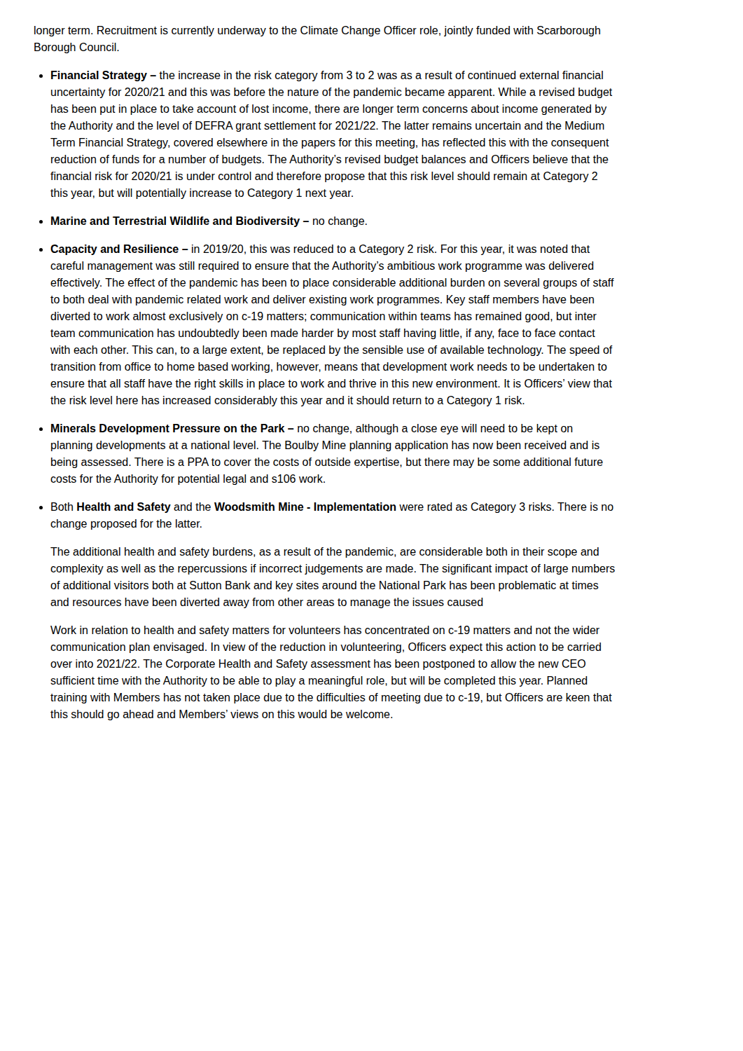longer term. Recruitment is currently underway to the Climate Change Officer role, jointly funded with Scarborough Borough Council.
Financial Strategy – the increase in the risk category from 3 to 2 was as a result of continued external financial uncertainty for 2020/21 and this was before the nature of the pandemic became apparent. While a revised budget has been put in place to take account of lost income, there are longer term concerns about income generated by the Authority and the level of DEFRA grant settlement for 2021/22. The latter remains uncertain and the Medium Term Financial Strategy, covered elsewhere in the papers for this meeting, has reflected this with the consequent reduction of funds for a number of budgets. The Authority’s revised budget balances and Officers believe that the financial risk for 2020/21 is under control and therefore propose that this risk level should remain at Category 2 this year, but will potentially increase to Category 1 next year.
Marine and Terrestrial Wildlife and Biodiversity – no change.
Capacity and Resilience – in 2019/20, this was reduced to a Category 2 risk. For this year, it was noted that careful management was still required to ensure that the Authority’s ambitious work programme was delivered effectively. The effect of the pandemic has been to place considerable additional burden on several groups of staff to both deal with pandemic related work and deliver existing work programmes. Key staff members have been diverted to work almost exclusively on c-19 matters; communication within teams has remained good, but inter team communication has undoubtedly been made harder by most staff having little, if any, face to face contact with each other. This can, to a large extent, be replaced by the sensible use of available technology. The speed of transition from office to home based working, however, means that development work needs to be undertaken to ensure that all staff have the right skills in place to work and thrive in this new environment. It is Officers’ view that the risk level here has increased considerably this year and it should return to a Category 1 risk.
Minerals Development Pressure on the Park – no change, although a close eye will need to be kept on planning developments at a national level. The Boulby Mine planning application has now been received and is being assessed. There is a PPA to cover the costs of outside expertise, but there may be some additional future costs for the Authority for potential legal and s106 work.
Both Health and Safety and the Woodsmith Mine - Implementation were rated as Category 3 risks. There is no change proposed for the latter.
The additional health and safety burdens, as a result of the pandemic, are considerable both in their scope and complexity as well as the repercussions if incorrect judgements are made. The significant impact of large numbers of additional visitors both at Sutton Bank and key sites around the National Park has been problematic at times and resources have been diverted away from other areas to manage the issues caused
Work in relation to health and safety matters for volunteers has concentrated on c-19 matters and not the wider communication plan envisaged. In view of the reduction in volunteering, Officers expect this action to be carried over into 2021/22. The Corporate Health and Safety assessment has been postponed to allow the new CEO sufficient time with the Authority to be able to play a meaningful role, but will be completed this year. Planned training with Members has not taken place due to the difficulties of meeting due to c-19, but Officers are keen that this should go ahead and Members’ views on this would be welcome.